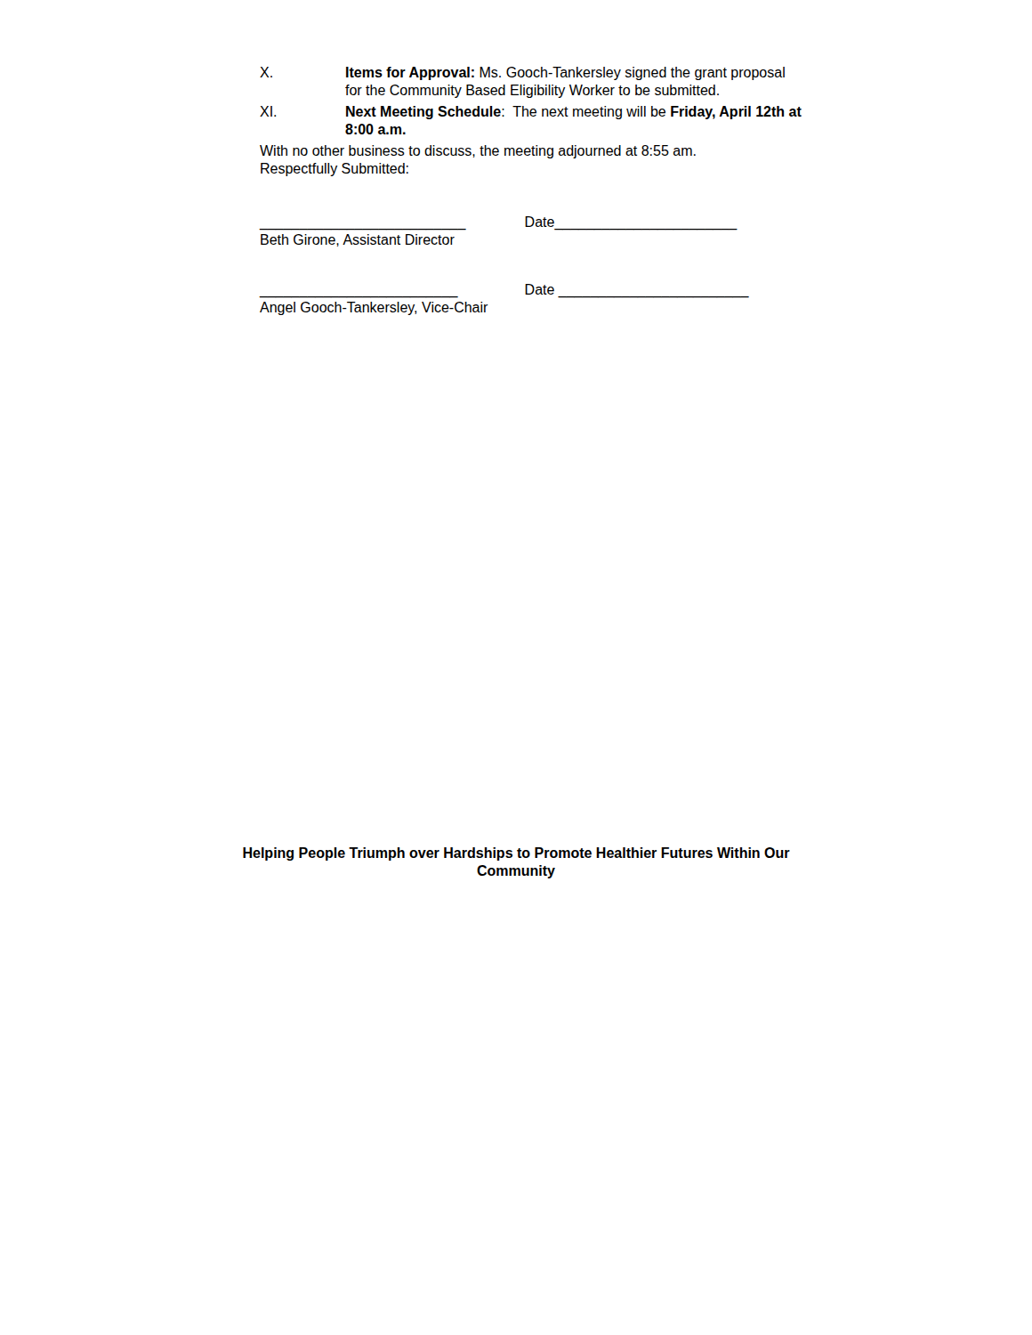X. Items for Approval: Ms. Gooch-Tankersley signed the grant proposal for the Community Based Eligibility Worker to be submitted.
XI. Next Meeting Schedule: The next meeting will be Friday, April 12th at 8:00 a.m.
With no other business to discuss, the meeting adjourned at 8:55 am.
Respectfully Submitted:
__________________________ Date_______________________
Beth Girone, Assistant Director
_________________________ Date ________________________
Angel Gooch-Tankersley, Vice-Chair
Helping People Triumph over Hardships to Promote Healthier Futures Within Our Community